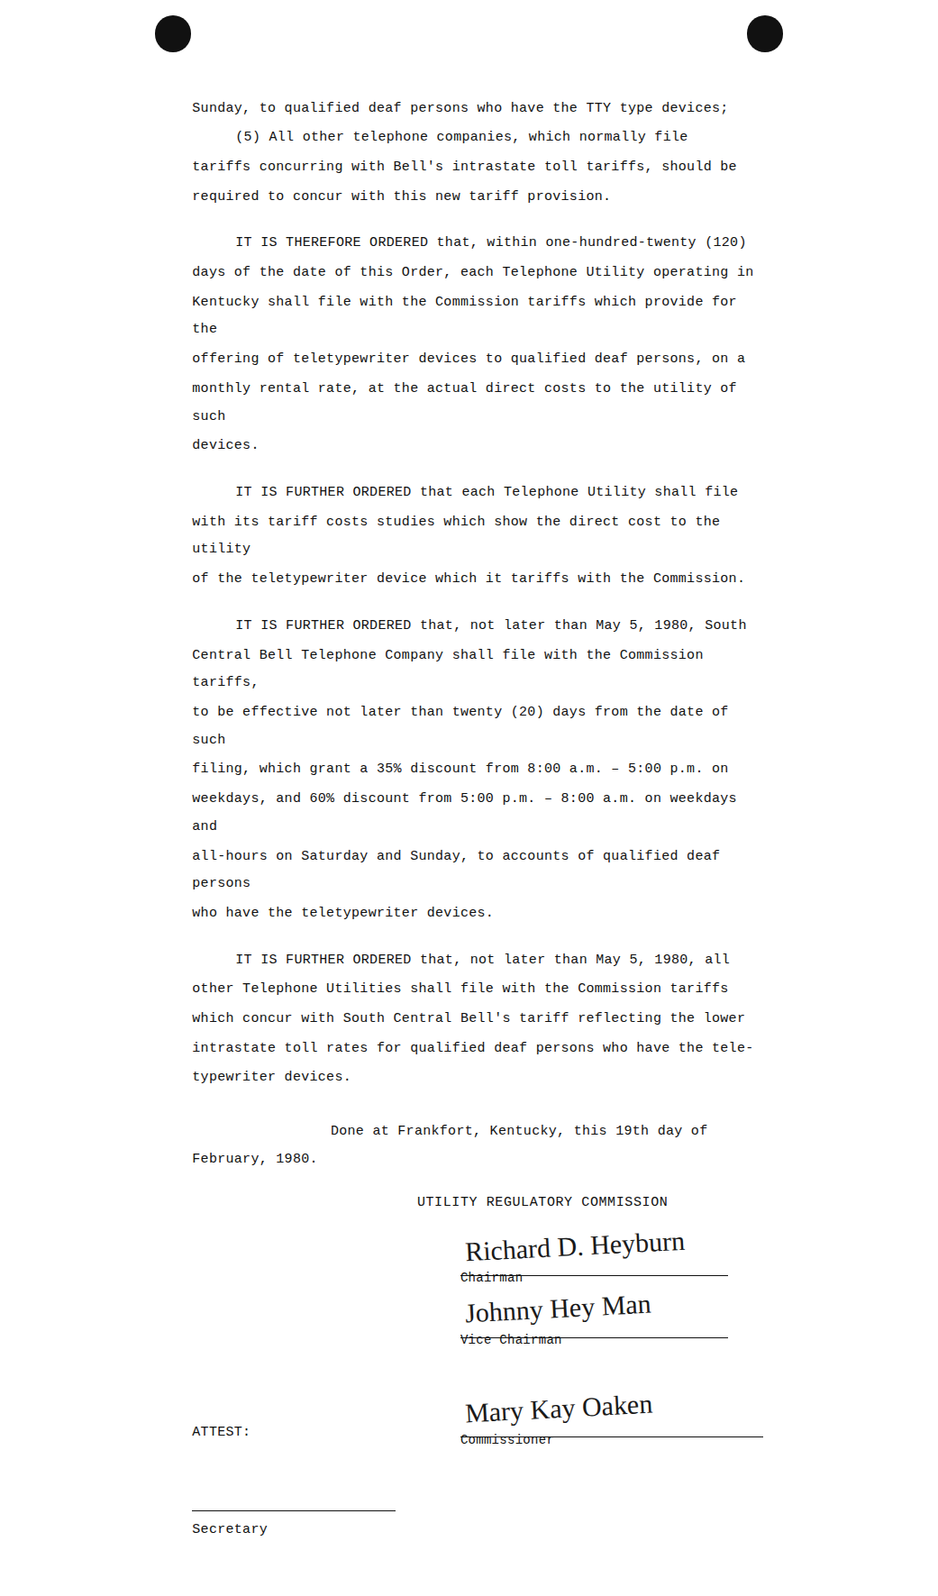Sunday, to qualified deaf persons who have the TTY type devices;
(5) All other telephone companies, which normally file
tariffs concurring with Bell's intrastate toll tariffs, should be
required to concur with this new tariff provision.
IT IS THEREFORE ORDERED that, within one-hundred-twenty (120)
days of the date of this Order, each Telephone Utility operating in
Kentucky shall file with the Commission tariffs which provide for the
offering of teletypewriter devices to qualified deaf persons, on a
monthly rental rate, at the actual direct costs to the utility of such
devices.
IT IS FURTHER ORDERED that each Telephone Utility shall file
with its tariff costs studies which show the direct cost to the utility
of the teletypewriter device which it tariffs with the Commission.
IT IS FURTHER ORDERED that, not later than May 5, 1980, South
Central Bell Telephone Company shall file with the Commission tariffs,
to be effective not later than twenty (20) days from the date of such
filing, which grant a 35% discount from 8:00 a.m. – 5:00 p.m. on
weekdays, and 60% discount from 5:00 p.m. – 8:00 a.m. on weekdays and
all-hours on Saturday and Sunday, to accounts of qualified deaf persons
who have the teletypewriter devices.
IT IS FURTHER ORDERED that, not later than May 5, 1980, all
other Telephone Utilities shall file with the Commission tariffs
which concur with South Central Bell's tariff reflecting the lower
intrastate toll rates for qualified deaf persons who have the tele-
typewriter devices.
Done at Frankfort, Kentucky, this 19th day of February, 1980.
UTILITY REGULATORY COMMISSION
Richard D. Heyburn Chairman
Johnny Hey Man Vice Chairman
ATTEST:
Mary Kay Oaken Commissioner
Secretary